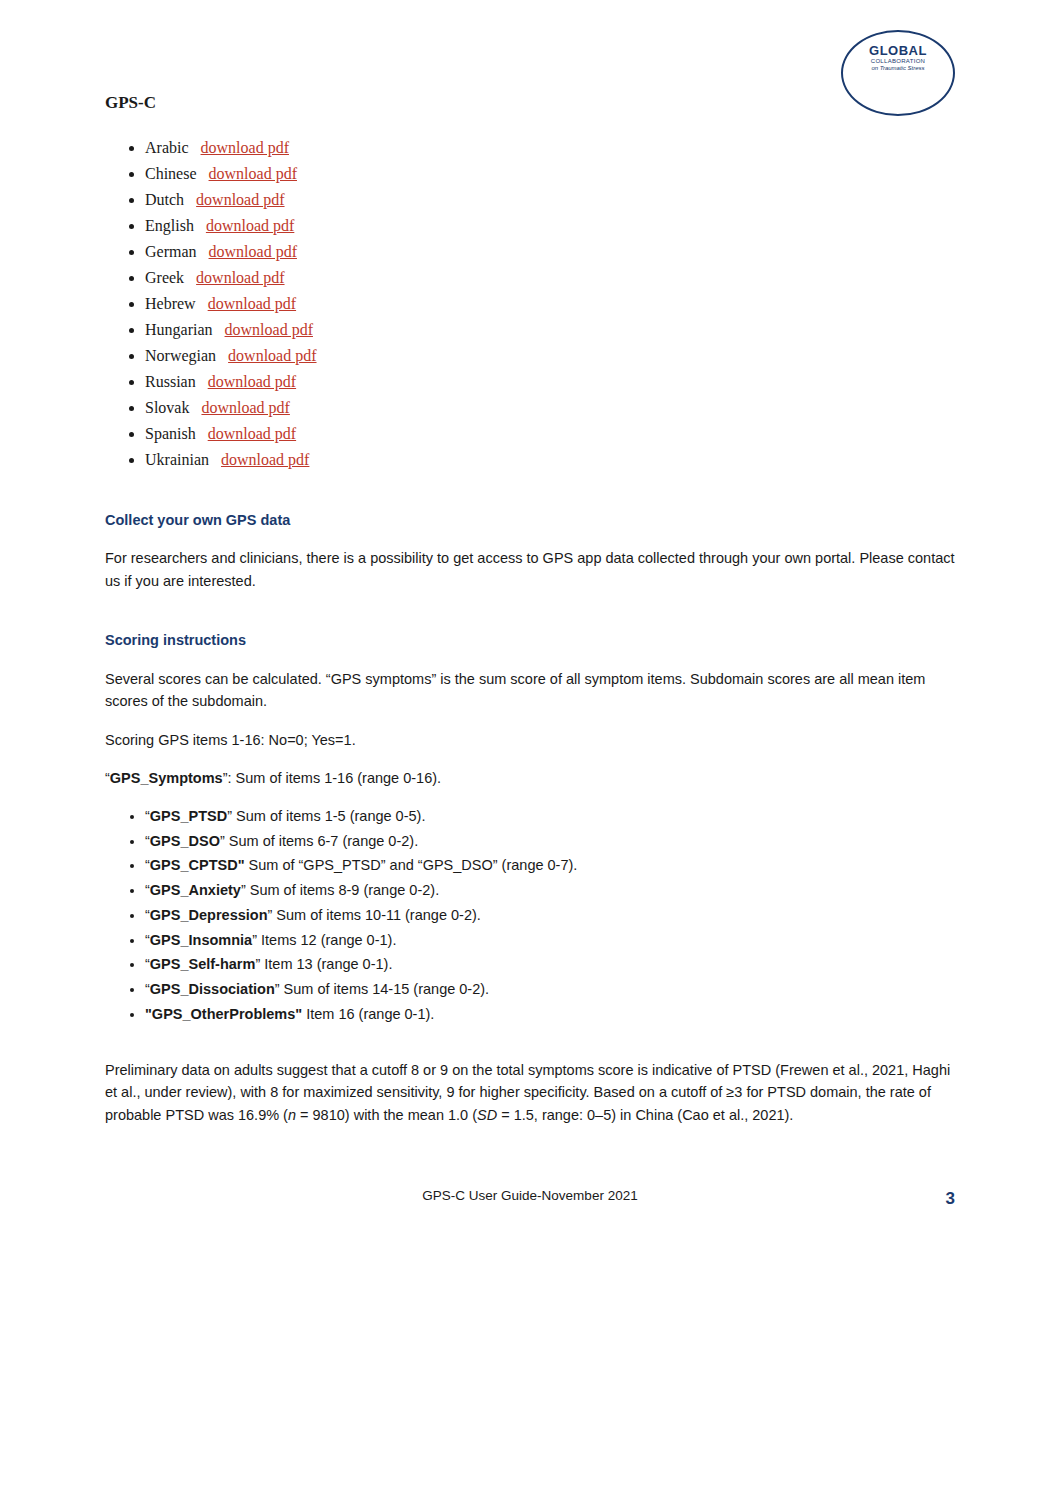GLOBAL
COLLABORATION
on Traumatic Stress
GPS-C
Arabic download pdf
Chinese download pdf
Dutch download pdf
English download pdf
German download pdf
Greek download pdf
Hebrew download pdf
Hungarian download pdf
Norwegian download pdf
Russian download pdf
Slovak download pdf
Spanish download pdf
Ukrainian download pdf
Collect your own GPS data
For researchers and clinicians, there is a possibility to get access to GPS app data collected through your own portal. Please contact us if you are interested.
Scoring instructions
Several scores can be calculated. “GPS symptoms” is the sum score of all symptom items. Subdomain scores are all mean item scores of the subdomain.
Scoring GPS items 1-16: No=0; Yes=1.
“GPS_Symptoms”: Sum of items 1-16 (range 0-16).
“GPS_PTSD” Sum of items 1-5 (range 0-5).
“GPS_DSO” Sum of items 6-7 (range 0-2).
“GPS_CPTSD" Sum of “GPS_PTSD” and “GPS_DSO” (range 0-7).
“GPS_Anxiety” Sum of items 8-9 (range 0-2).
“GPS_Depression” Sum of items 10-11 (range 0-2).
“GPS_Insomnia” Items 12 (range 0-1).
“GPS_Self-harm” Item 13 (range 0-1).
“GPS_Dissociation” Sum of items 14-15 (range 0-2).
"GPS_OtherProblems" Item 16 (range 0-1).
Preliminary data on adults suggest that a cutoff 8 or 9 on the total symptoms score is indicative of PTSD (Frewen et al., 2021, Haghi et al., under review), with 8 for maximized sensitivity, 9 for higher specificity. Based on a cutoff of ≥3 for PTSD domain, the rate of probable PTSD was 16.9% (n = 9810) with the mean 1.0 (SD = 1.5, range: 0–5) in China (Cao et al., 2021).
GPS-C User Guide-November 2021 3